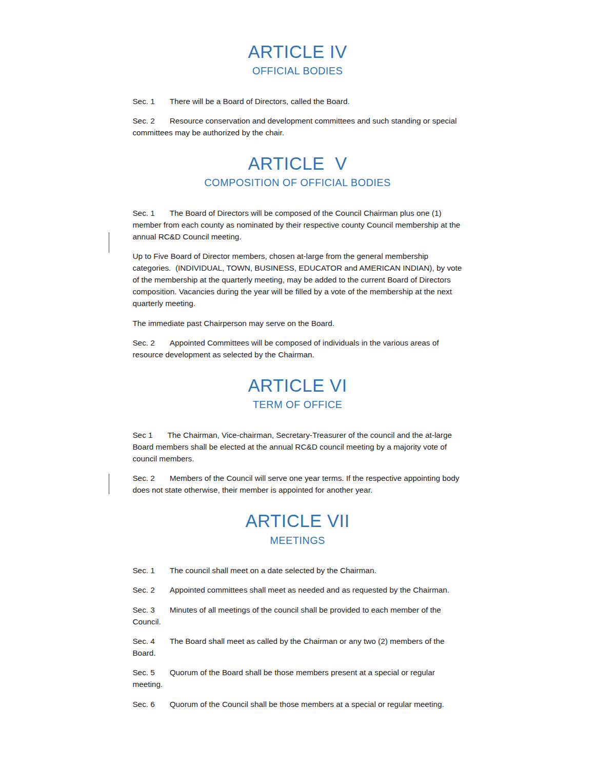ARTICLE IV
OFFICIAL BODIES
Sec. 1 There will be a Board of Directors, called the Board.
Sec. 2 Resource conservation and development committees and such standing or special committees may be authorized by the chair.
ARTICLE V
COMPOSITION OF OFFICIAL BODIES
Sec. 1 The Board of Directors will be composed of the Council Chairman plus one (1) member from each county as nominated by their respective county Council membership at the annual RC&D Council meeting.
Up to Five Board of Director members, chosen at-large from the general membership categories. (INDIVIDUAL, TOWN, BUSINESS, EDUCATOR and AMERICAN INDIAN), by vote of the membership at the quarterly meeting, may be added to the current Board of Directors composition. Vacancies during the year will be filled by a vote of the membership at the next quarterly meeting.
The immediate past Chairperson may serve on the Board.
Sec. 2 Appointed Committees will be composed of individuals in the various areas of resource development as selected by the Chairman.
ARTICLE VI
TERM OF OFFICE
Sec 1 The Chairman, Vice-chairman, Secretary-Treasurer of the council and the at-large Board members shall be elected at the annual RC&D council meeting by a majority vote of council members.
Sec. 2 Members of the Council will serve one year terms. If the respective appointing body does not state otherwise, their member is appointed for another year.
ARTICLE VII
MEETINGS
Sec. 1 The council shall meet on a date selected by the Chairman.
Sec. 2 Appointed committees shall meet as needed and as requested by the Chairman.
Sec. 3 Minutes of all meetings of the council shall be provided to each member of the Council.
Sec. 4 The Board shall meet as called by the Chairman or any two (2) members of the Board.
Sec. 5 Quorum of the Board shall be those members present at a special or regular meeting.
Sec. 6 Quorum of the Council shall be those members at a special or regular meeting.